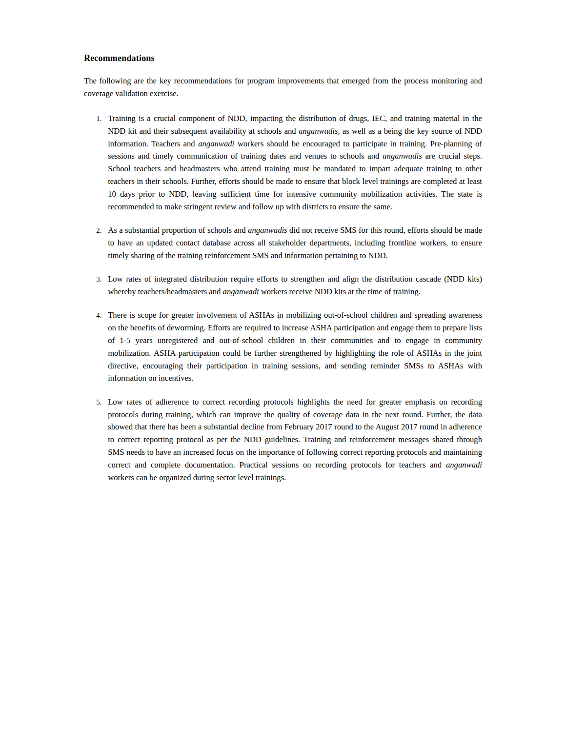Recommendations
The following are the key recommendations for program improvements that emerged from the process monitoring and coverage validation exercise.
Training is a crucial component of NDD, impacting the distribution of drugs, IEC, and training material in the NDD kit and their subsequent availability at schools and anganwadis, as well as a being the key source of NDD information. Teachers and anganwadi workers should be encouraged to participate in training. Pre-planning of sessions and timely communication of training dates and venues to schools and anganwadis are crucial steps. School teachers and headmasters who attend training must be mandated to impart adequate training to other teachers in their schools. Further, efforts should be made to ensure that block level trainings are completed at least 10 days prior to NDD, leaving sufficient time for intensive community mobilization activities. The state is recommended to make stringent review and follow up with districts to ensure the same.
As a substantial proportion of schools and anganwadis did not receive SMS for this round, efforts should be made to have an updated contact database across all stakeholder departments, including frontline workers, to ensure timely sharing of the training reinforcement SMS and information pertaining to NDD.
Low rates of integrated distribution require efforts to strengthen and align the distribution cascade (NDD kits) whereby teachers/headmasters and anganwadi workers receive NDD kits at the time of training.
There is scope for greater involvement of ASHAs in mobilizing out-of-school children and spreading awareness on the benefits of deworming. Efforts are required to increase ASHA participation and engage them to prepare lists of 1-5 years unregistered and out-of-school children in their communities and to engage in community mobilization. ASHA participation could be further strengthened by highlighting the role of ASHAs in the joint directive, encouraging their participation in training sessions, and sending reminder SMSs to ASHAs with information on incentives.
Low rates of adherence to correct recording protocols highlights the need for greater emphasis on recording protocols during training, which can improve the quality of coverage data in the next round. Further, the data showed that there has been a substantial decline from February 2017 round to the August 2017 round in adherence to correct reporting protocol as per the NDD guidelines. Training and reinforcement messages shared through SMS needs to have an increased focus on the importance of following correct reporting protocols and maintaining correct and complete documentation. Practical sessions on recording protocols for teachers and anganwadi workers can be organized during sector level trainings.